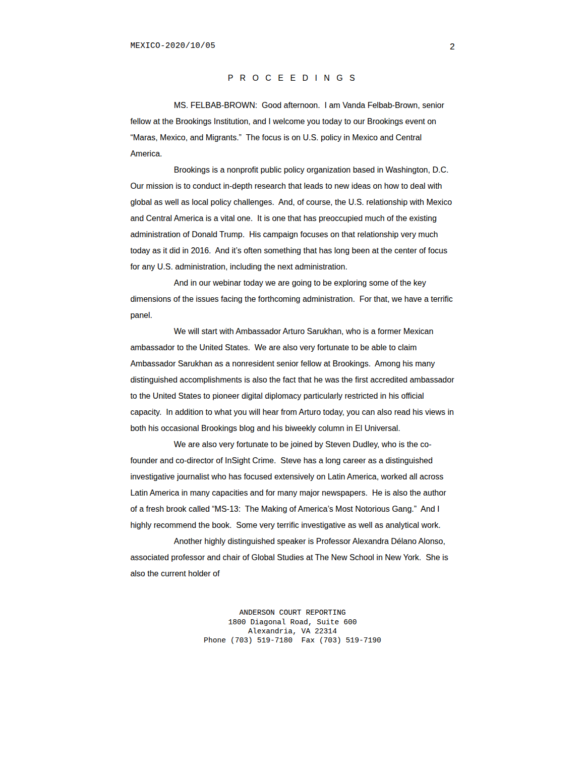MEXICO-2020/10/05
2
P R O C E E D I N G S
MS. FELBAB-BROWN: Good afternoon. I am Vanda Felbab-Brown, senior fellow at the Brookings Institution, and I welcome you today to our Brookings event on “Maras, Mexico, and Migrants.” The focus is on U.S. policy in Mexico and Central America.
Brookings is a nonprofit public policy organization based in Washington, D.C. Our mission is to conduct in-depth research that leads to new ideas on how to deal with global as well as local policy challenges. And, of course, the U.S. relationship with Mexico and Central America is a vital one. It is one that has preoccupied much of the existing administration of Donald Trump. His campaign focuses on that relationship very much today as it did in 2016. And it’s often something that has long been at the center of focus for any U.S. administration, including the next administration.
And in our webinar today we are going to be exploring some of the key dimensions of the issues facing the forthcoming administration. For that, we have a terrific panel.
We will start with Ambassador Arturo Sarukhan, who is a former Mexican ambassador to the United States. We are also very fortunate to be able to claim Ambassador Sarukhan as a nonresident senior fellow at Brookings. Among his many distinguished accomplishments is also the fact that he was the first accredited ambassador to the United States to pioneer digital diplomacy particularly restricted in his official capacity. In addition to what you will hear from Arturo today, you can also read his views in both his occasional Brookings blog and his biweekly column in El Universal.
We are also very fortunate to be joined by Steven Dudley, who is the co-founder and co-director of InSight Crime. Steve has a long career as a distinguished investigative journalist who has focused extensively on Latin America, worked all across Latin America in many capacities and for many major newspapers. He is also the author of a fresh brook called “MS-13: The Making of America’s Most Notorious Gang.” And I highly recommend the book. Some very terrific investigative as well as analytical work.
Another highly distinguished speaker is Professor Alexandra Délano Alonso, associated professor and chair of Global Studies at The New School in New York. She is also the current holder of
ANDERSON COURT REPORTING
1800 Diagonal Road, Suite 600
Alexandria, VA 22314
Phone (703) 519-7180 Fax (703) 519-7190